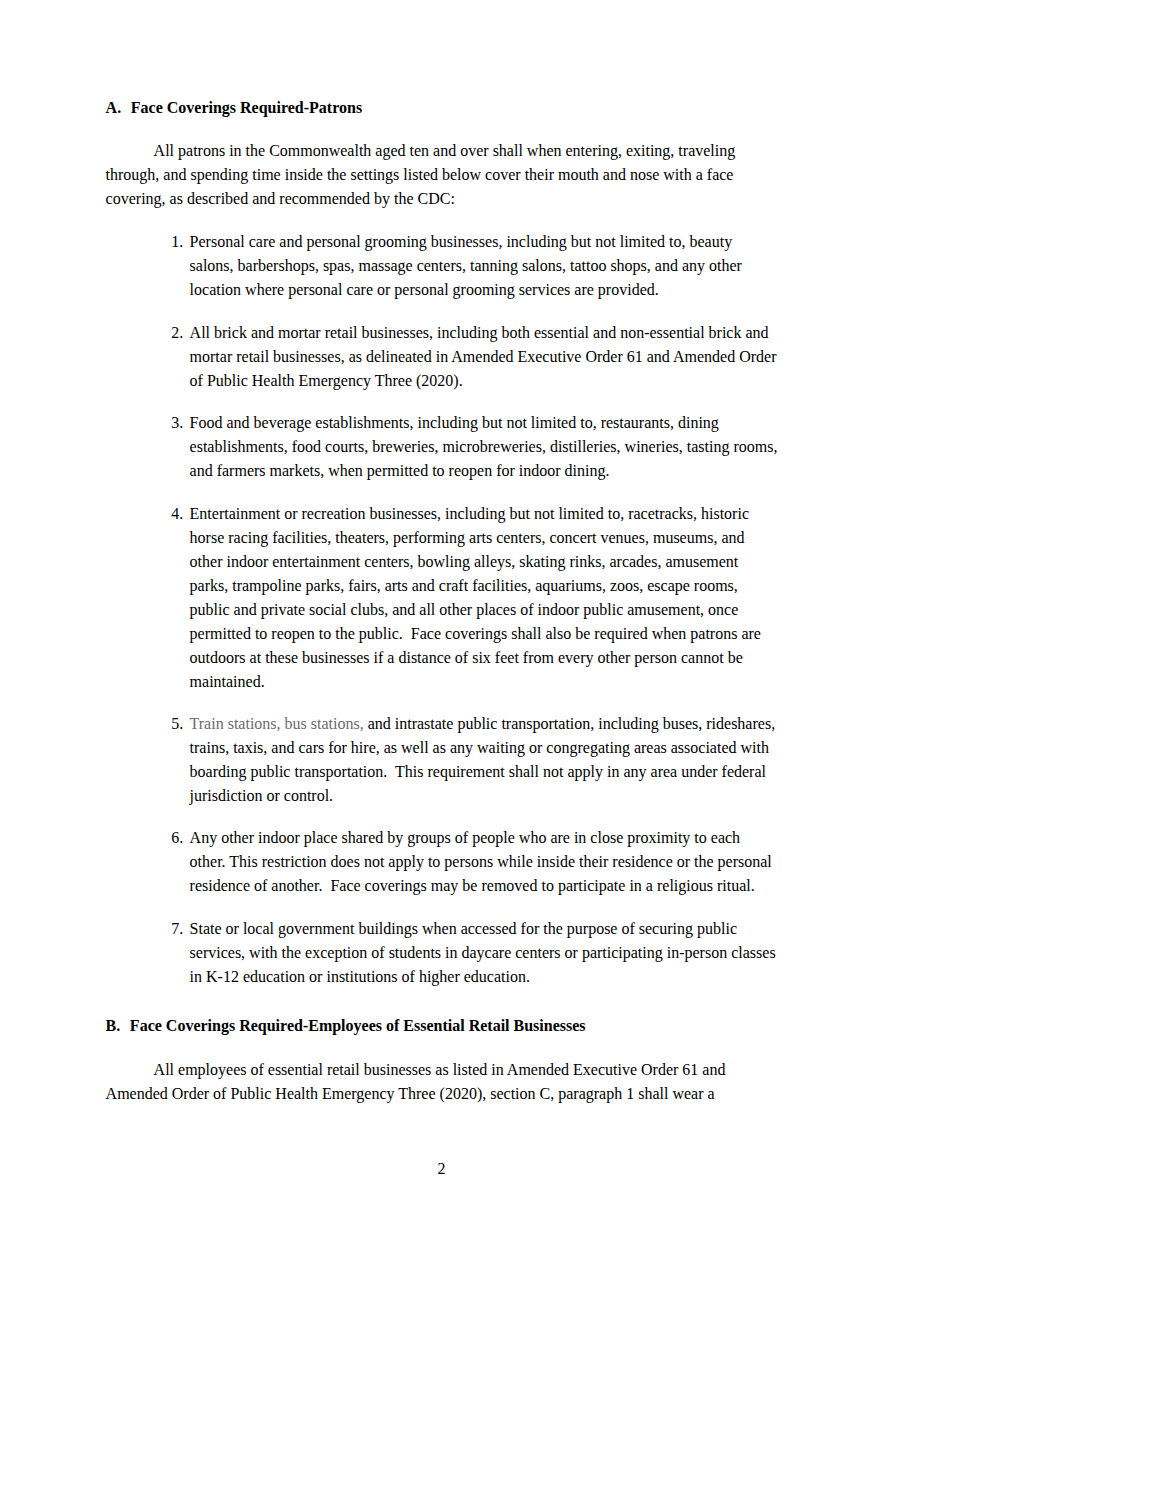A. Face Coverings Required-Patrons
All patrons in the Commonwealth aged ten and over shall when entering, exiting, traveling through, and spending time inside the settings listed below cover their mouth and nose with a face covering, as described and recommended by the CDC:
Personal care and personal grooming businesses, including but not limited to, beauty salons, barbershops, spas, massage centers, tanning salons, tattoo shops, and any other location where personal care or personal grooming services are provided.
All brick and mortar retail businesses, including both essential and non-essential brick and mortar retail businesses, as delineated in Amended Executive Order 61 and Amended Order of Public Health Emergency Three (2020).
Food and beverage establishments, including but not limited to, restaurants, dining establishments, food courts, breweries, microbreweries, distilleries, wineries, tasting rooms, and farmers markets, when permitted to reopen for indoor dining.
Entertainment or recreation businesses, including but not limited to, racetracks, historic horse racing facilities, theaters, performing arts centers, concert venues, museums, and other indoor entertainment centers, bowling alleys, skating rinks, arcades, amusement parks, trampoline parks, fairs, arts and craft facilities, aquariums, zoos, escape rooms, public and private social clubs, and all other places of indoor public amusement, once permitted to reopen to the public. Face coverings shall also be required when patrons are outdoors at these businesses if a distance of six feet from every other person cannot be maintained.
Train stations, bus stations, and intrastate public transportation, including buses, rideshares, trains, taxis, and cars for hire, as well as any waiting or congregating areas associated with boarding public transportation. This requirement shall not apply in any area under federal jurisdiction or control.
Any other indoor place shared by groups of people who are in close proximity to each other. This restriction does not apply to persons while inside their residence or the personal residence of another. Face coverings may be removed to participate in a religious ritual.
State or local government buildings when accessed for the purpose of securing public services, with the exception of students in daycare centers or participating in-person classes in K-12 education or institutions of higher education.
B. Face Coverings Required-Employees of Essential Retail Businesses
All employees of essential retail businesses as listed in Amended Executive Order 61 and Amended Order of Public Health Emergency Three (2020), section C, paragraph 1 shall wear a
2